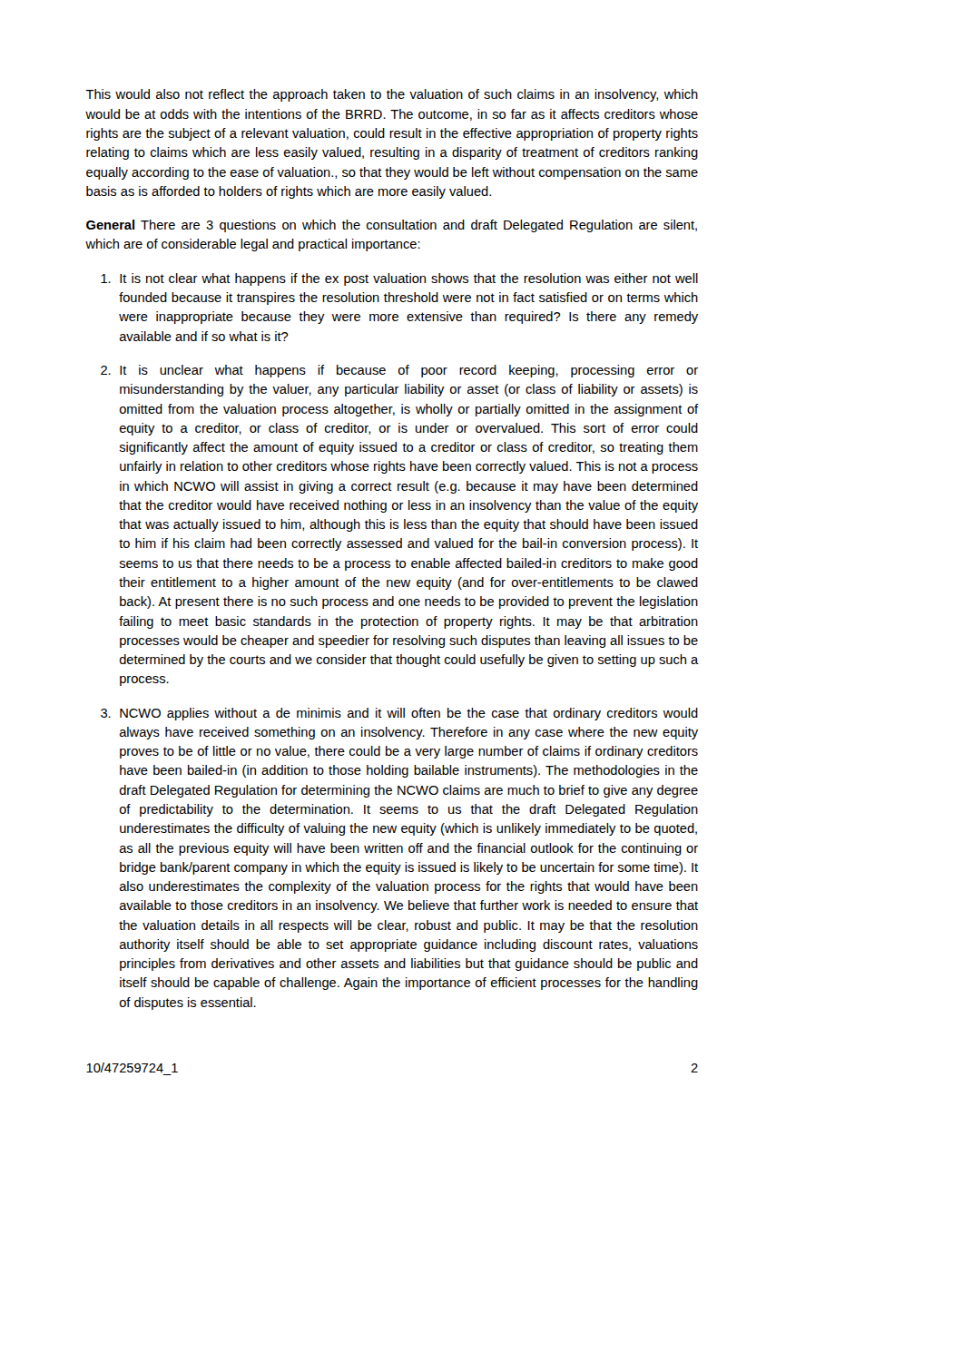This would also not reflect the approach taken to the valuation of such claims in an insolvency, which would be at odds with the intentions of the BRRD. The outcome, in so far as it affects creditors whose rights are the subject of a relevant valuation, could result in the effective appropriation of property rights relating to claims which are less easily valued, resulting in a disparity of treatment of creditors ranking equally according to the ease of valuation., so that they would be left without compensation on the same basis as is afforded to holders of rights which are more easily valued.
General There are 3 questions on which the consultation and draft Delegated Regulation are silent, which are of considerable legal and practical importance:
It is not clear what happens if the ex post valuation shows that the resolution was either not well founded because it transpires the resolution threshold were not in fact satisfied or on terms which were inappropriate because they were more extensive than required? Is there any remedy available and if so what is it?
It is unclear what happens if because of poor record keeping, processing error or misunderstanding by the valuer, any particular liability or asset (or class of liability or assets) is omitted from the valuation process altogether, is wholly or partially omitted in the assignment of equity to a creditor, or class of creditor, or is under or overvalued. This sort of error could significantly affect the amount of equity issued to a creditor or class of creditor, so treating them unfairly in relation to other creditors whose rights have been correctly valued. This is not a process in which NCWO will assist in giving a correct result (e.g. because it may have been determined that the creditor would have received nothing or less in an insolvency than the value of the equity that was actually issued to him, although this is less than the equity that should have been issued to him if his claim had been correctly assessed and valued for the bail-in conversion process). It seems to us that there needs to be a process to enable affected bailed-in creditors to make good their entitlement to a higher amount of the new equity (and for over-entitlements to be clawed back). At present there is no such process and one needs to be provided to prevent the legislation failing to meet basic standards in the protection of property rights. It may be that arbitration processes would be cheaper and speedier for resolving such disputes than leaving all issues to be determined by the courts and we consider that thought could usefully be given to setting up such a process.
NCWO applies without a de minimis and it will often be the case that ordinary creditors would always have received something on an insolvency. Therefore in any case where the new equity proves to be of little or no value, there could be a very large number of claims if ordinary creditors have been bailed-in (in addition to those holding bailable instruments). The methodologies in the draft Delegated Regulation for determining the NCWO claims are much to brief to give any degree of predictability to the determination. It seems to us that the draft Delegated Regulation underestimates the difficulty of valuing the new equity (which is unlikely immediately to be quoted, as all the previous equity will have been written off and the financial outlook for the continuing or bridge bank/parent company in which the equity is issued is likely to be uncertain for some time). It also underestimates the complexity of the valuation process for the rights that would have been available to those creditors in an insolvency. We believe that further work is needed to ensure that the valuation details in all respects will be clear, robust and public. It may be that the resolution authority itself should be able to set appropriate guidance including discount rates, valuations principles from derivatives and other assets and liabilities but that guidance should be public and itself should be capable of challenge. Again the importance of efficient processes for the handling of disputes is essential.
10/47259724_1 2